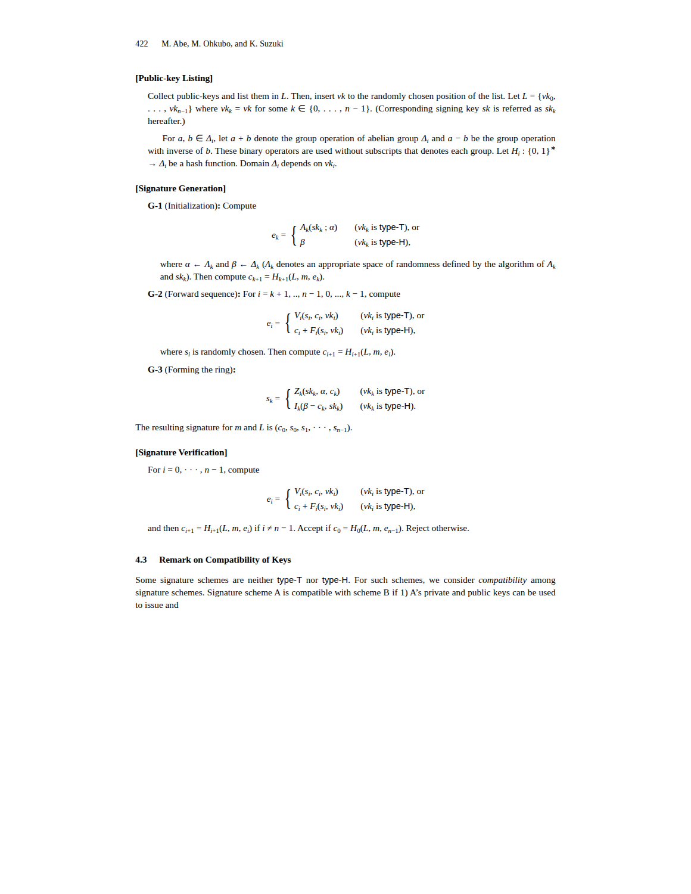422 M. Abe, M. Ohkubo, and K. Suzuki
[Public-key Listing]
Collect public-keys and list them in L. Then, insert vk to the randomly chosen position of the list. Let L = {vk0, . . . , vkn−1} where vkk = vk for some k ∈ {0, . . . , n − 1}. (Corresponding signing key sk is referred as skk hereafter.)
For a, b ∈ Δi, let a + b denote the group operation of abelian group Δi and a − b be the group operation with inverse of b. These binary operators are used without subscripts that denotes each group. Let Hi : {0, 1}∗ → Δi be a hash function. Domain Δi depends on vki.
[Signature Generation]
G-1 (Initialization): Compute
ek ={Ak(skk ; α)(vkk is type-T), or β(vkk is type-H),
where α ← Λk and β ← Δk (Λk denotes an appropriate space of randomness defined by the algorithm of Ak and skk). Then compute ck+1 = Hk+1(L, m, ek).
G-2 (Forward sequence): For i = k + 1, .., n − 1, 0, ..., k − 1, compute
ei ={Vi(si, ci, vki)(vki is type-T), or ci + Fi(si, vki)(vki is type-H),
where si is randomly chosen. Then compute ci+1 = Hi+1(L, m, ei).
G-3 (Forming the ring):
sk ={Zk(skk, α, ck)(vkk is type-T), or Ik(β − ck, skk)(vkk is type-H).
The resulting signature for m and L is (c0, s0, s1, · · · , sn−1).
[Signature Verification]
For i = 0, · · · , n − 1, compute
ei ={Vi(si, ci, vki)(vki is type-T), or ci + Fi(si, vki)(vki is type-H),
and then ci+1 = Hi+1(L, m, ei) if i ≠ n − 1. Accept if c0 = H0(L, m, en−1). Reject otherwise.
4.3 Remark on Compatibility of Keys
Some signature schemes are neither type-T nor type-H. For such schemes, we consider compatibility among signature schemes. Signature scheme A is compatible with scheme B if 1) A’s private and public keys can be used to issue and